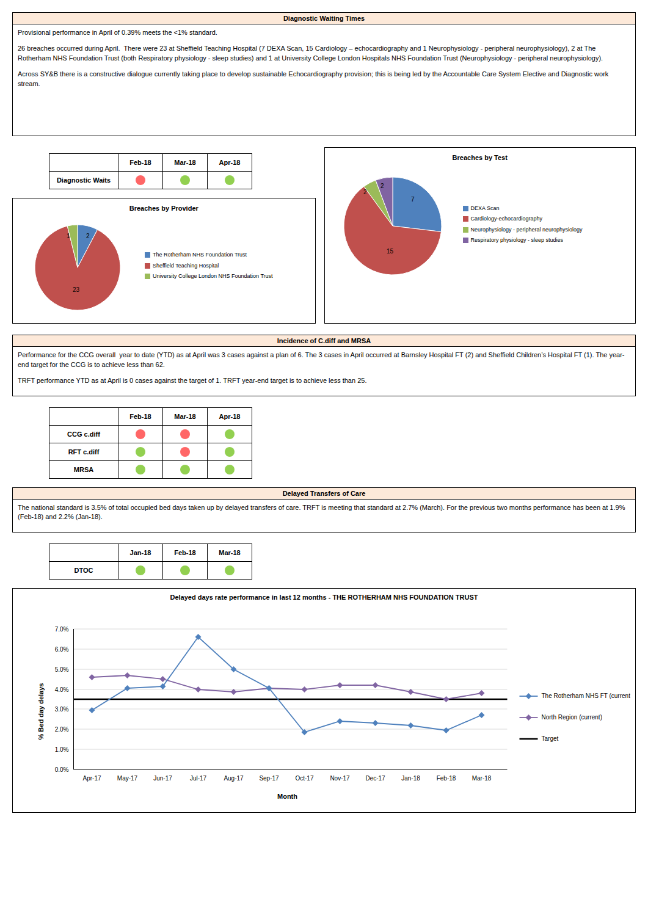Diagnostic Waiting Times
Provisional performance in April of 0.39% meets the <1% standard.
26 breaches occurred during April. There were 23 at Sheffield Teaching Hospital (7 DEXA Scan, 15 Cardiology – echocardiography and 1 Neurophysiology - peripheral neurophysiology), 2 at The Rotherham NHS Foundation Trust (both Respiratory physiology - sleep studies) and 1 at University College London Hospitals NHS Foundation Trust (Neurophysiology - peripheral neurophysiology).
Across SY&B there is a constructive dialogue currently taking place to develop sustainable Echocardiography provision; this is being led by the Accountable Care System Elective and Diagnostic work stream.
| | Feb-18 | Mar-18 | Apr-18 |
| --- | --- | --- | --- |
| Diagnostic Waits | | | |
Breaches by Provider
2 23 1
The Rotherham NHS Foundation Trust
Sheffield Teaching Hospital
University College London NHS Foundation Trust
Breaches by Test
7 15 2 2
DEXA Scan
Cardiology-echocardiography
Neurophysiology - peripheral neurophysiology
Respiratory physiology - sleep studies
Incidence of C.diff and MRSA
Performance for the CCG overall year to date (YTD) as at April was 3 cases against a plan of 6. The 3 cases in April occurred at Barnsley Hospital FT (2) and Sheffield Children’s Hospital FT (1). The year-end target for the CCG is to achieve less than 62.
TRFT performance YTD as at April is 0 cases against the target of 1. TRFT year-end target is to achieve less than 25.
| | Feb-18 | Mar-18 | Apr-18 |
| --- | --- | --- | --- |
| CCG c.diff | | | |
| RFT c.diff | | | |
| MRSA | | | |
Delayed Transfers of Care
The national standard is 3.5% of total occupied bed days taken up by delayed transfers of care. TRFT is meeting that standard at 2.7% (March). For the previous two months performance has been at 1.9% (Feb-18) and 2.2% (Jan-18).
| | Jan-18 | Feb-18 | Mar-18 |
| --- | --- | --- | --- |
| DTOC | | | |
Delayed days rate performance in last 12 months - THE ROTHERHAM NHS FOUNDATION TRUST
% Bed day delays Month 7.0% 6.0% 5.0% 4.0% 3.0% 2.0% 1.0% 0.0% Apr-17 May-17 Jun-17 Jul-17 Aug-17 Sep-17 Oct-17 Nov-17 Dec-17 Jan-18 Feb-18 Mar-18 The Rotherham NHS FT (current) North Region (current) Target